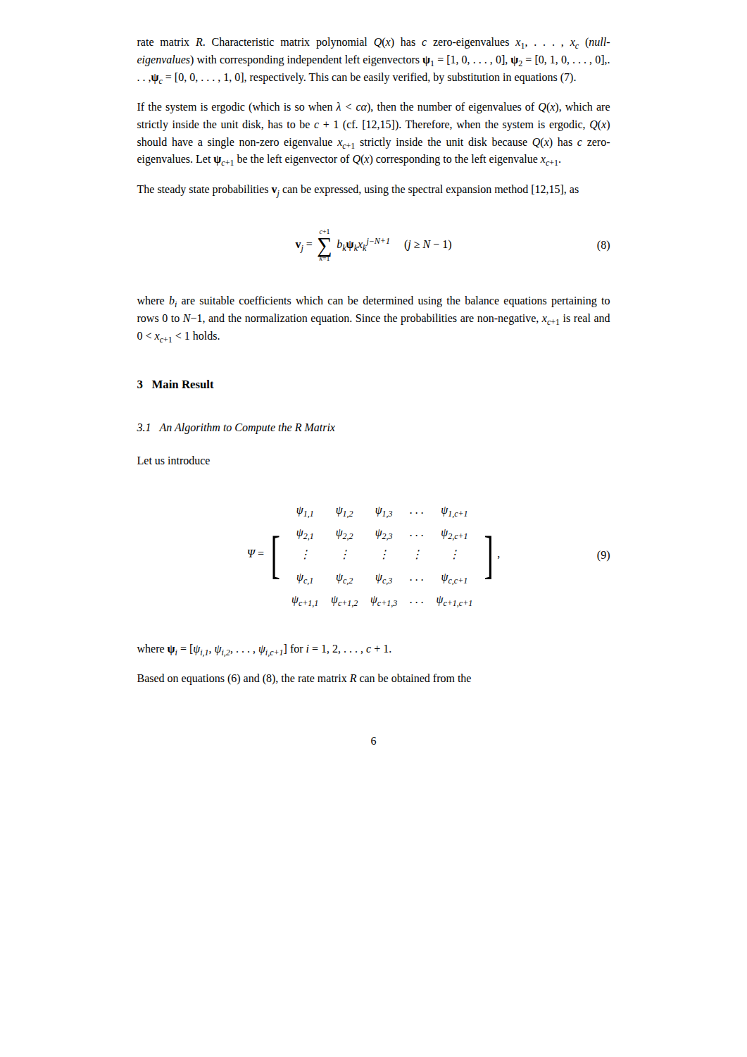rate matrix R. Characteristic matrix polynomial Q(x) has c zero-eigenvalues x1, . . . , xc (null-eigenvalues) with corresponding independent left eigenvectors ψ1 = [1, 0, . . . , 0], ψ2 = [0, 1, 0, . . . , 0],. . . ,ψc = [0, 0, . . . , 1, 0], respectively. This can be easily verified, by substitution in equations (7).
If the system is ergodic (which is so when λ < cα), then the number of eigenvalues of Q(x), which are strictly inside the unit disk, has to be c + 1 (cf. [12,15]). Therefore, when the system is ergodic, Q(x) should have a single non-zero eigenvalue xc+1 strictly inside the unit disk because Q(x) has c zero-eigenvalues. Let ψc+1 be the left eigenvector of Q(x) corresponding to the left eigenvalue xc+1.
The steady state probabilities vj can be expressed, using the spectral expansion method [12,15], as
vj = c+1 ∑ k=1 bk ψkxkj−N+1 (j ≥ N − 1)
(8)
where bi are suitable coefficients which can be determined using the balance equations pertaining to rows 0 to N−1, and the normalization equation. Since the probabilities are non-negative, xc+1 is real and 0 < xc+1 < 1 holds.
3 Main Result
3.1 An Algorithm to Compute the R Matrix
Let us introduce
Ψ = [
| ψ 1,1 | ψ 1,2 | ψ 1,3 | . . . | ψ 1, c +1 |
| ψ 2,1 | ψ 2,2 | ψ 2,3 | . . . | ψ 2, c +1 |
| ⋮ | ⋮ | ⋮ | ⋮ | ⋮ |
| ψ c ,1 | ψ c ,2 | ψ c ,3 | . . . | ψ c , c +1 |
| ψ c +1,1 | ψ c +1,2 | ψ c +1,3 | . . . | ψ c +1, c +1 |
],
(9)
where ψi = [ψi,1, ψi,2, . . . , ψi,c+1] for i = 1, 2, . . . , c + 1.
Based on equations (6) and (8), the rate matrix R can be obtained from the
6